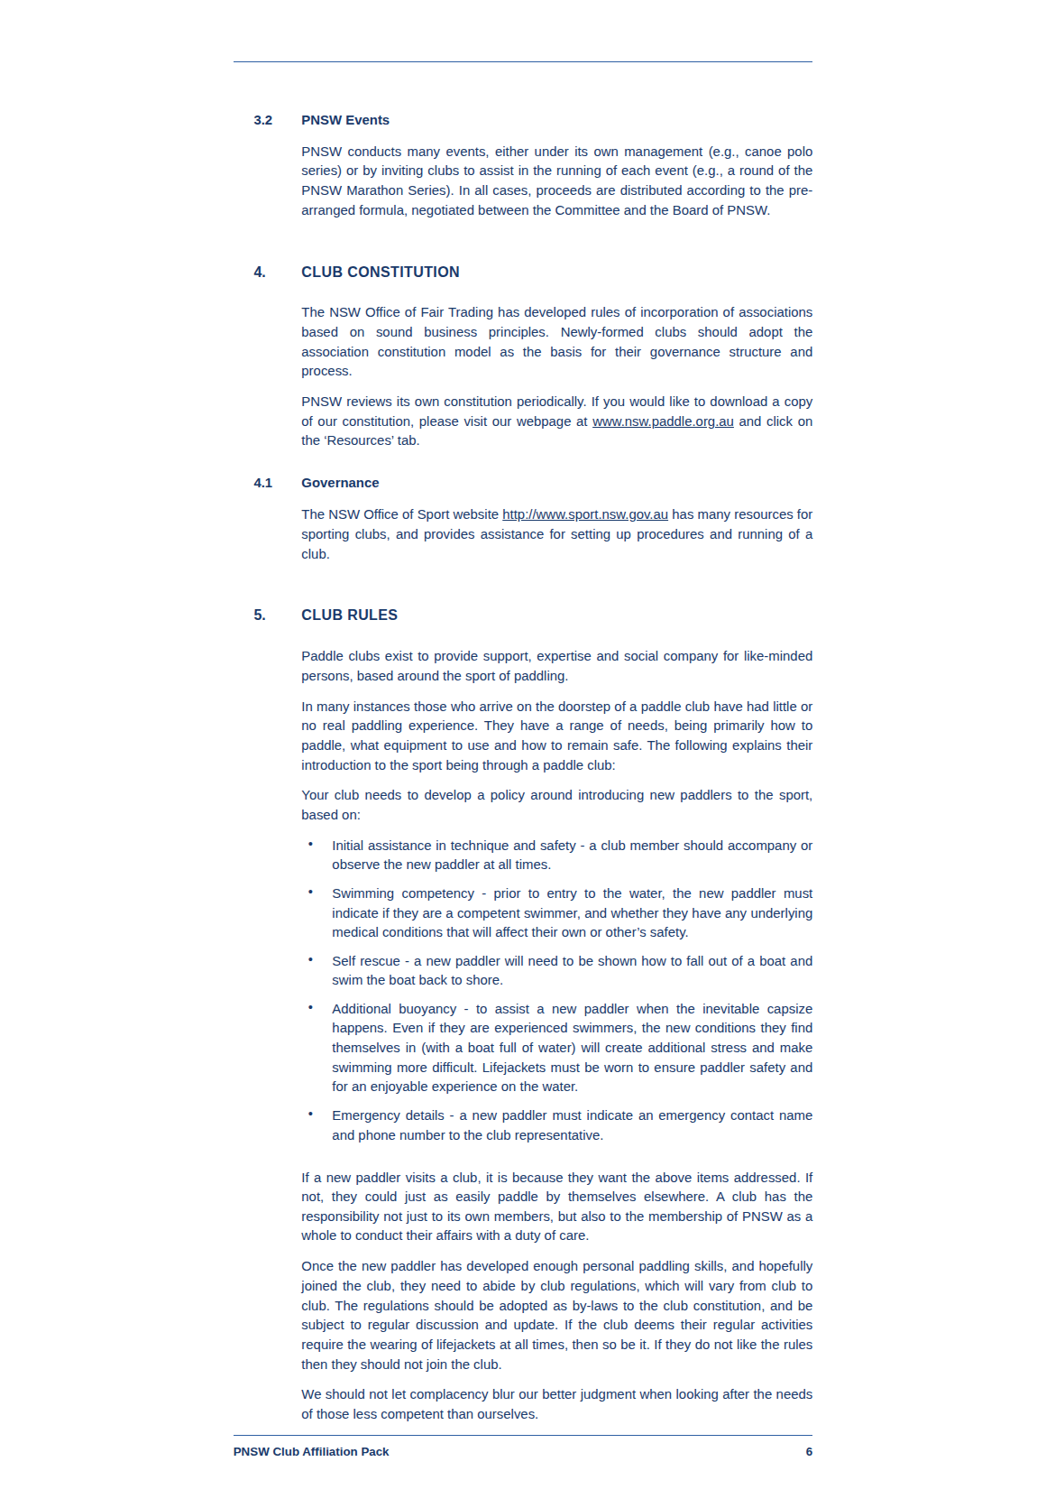3.2
PNSW Events
PNSW conducts many events, either under its own management (e.g., canoe polo series) or by inviting clubs to assist in the running of each event (e.g., a round of the PNSW Marathon Series). In all cases, proceeds are distributed according to the pre-arranged formula, negotiated between the Committee and the Board of PNSW.
4.
CLUB CONSTITUTION
The NSW Office of Fair Trading has developed rules of incorporation of associations based on sound business principles. Newly-formed clubs should adopt the association constitution model as the basis for their governance structure and process.
PNSW reviews its own constitution periodically. If you would like to download a copy of our constitution, please visit our webpage at www.nsw.paddle.org.au and click on the ‘Resources’ tab.
4.1
Governance
The NSW Office of Sport website http://www.sport.nsw.gov.au has many resources for sporting clubs, and provides assistance for setting up procedures and running of a club.
5.
CLUB RULES
Paddle clubs exist to provide support, expertise and social company for like-minded persons, based around the sport of paddling.
In many instances those who arrive on the doorstep of a paddle club have had little or no real paddling experience. They have a range of needs, being primarily how to paddle, what equipment to use and how to remain safe. The following explains their introduction to the sport being through a paddle club:
Your club needs to develop a policy around introducing new paddlers to the sport, based on:
Initial assistance in technique and safety - a club member should accompany or observe the new paddler at all times.
Swimming competency - prior to entry to the water, the new paddler must indicate if they are a competent swimmer, and whether they have any underlying medical conditions that will affect their own or other’s safety.
Self rescue - a new paddler will need to be shown how to fall out of a boat and swim the boat back to shore.
Additional buoyancy - to assist a new paddler when the inevitable capsize happens. Even if they are experienced swimmers, the new conditions they find themselves in (with a boat full of water) will create additional stress and make swimming more difficult. Lifejackets must be worn to ensure paddler safety and for an enjoyable experience on the water.
Emergency details - a new paddler must indicate an emergency contact name and phone number to the club representative.
If a new paddler visits a club, it is because they want the above items addressed. If not, they could just as easily paddle by themselves elsewhere. A club has the responsibility not just to its own members, but also to the membership of PNSW as a whole to conduct their affairs with a duty of care.
Once the new paddler has developed enough personal paddling skills, and hopefully joined the club, they need to abide by club regulations, which will vary from club to club. The regulations should be adopted as by-laws to the club constitution, and be subject to regular discussion and update. If the club deems their regular activities require the wearing of lifejackets at all times, then so be it. If they do not like the rules then they should not join the club.
We should not let complacency blur our better judgment when looking after the needs of those less competent than ourselves.
PNSW Club Affiliation Pack
6